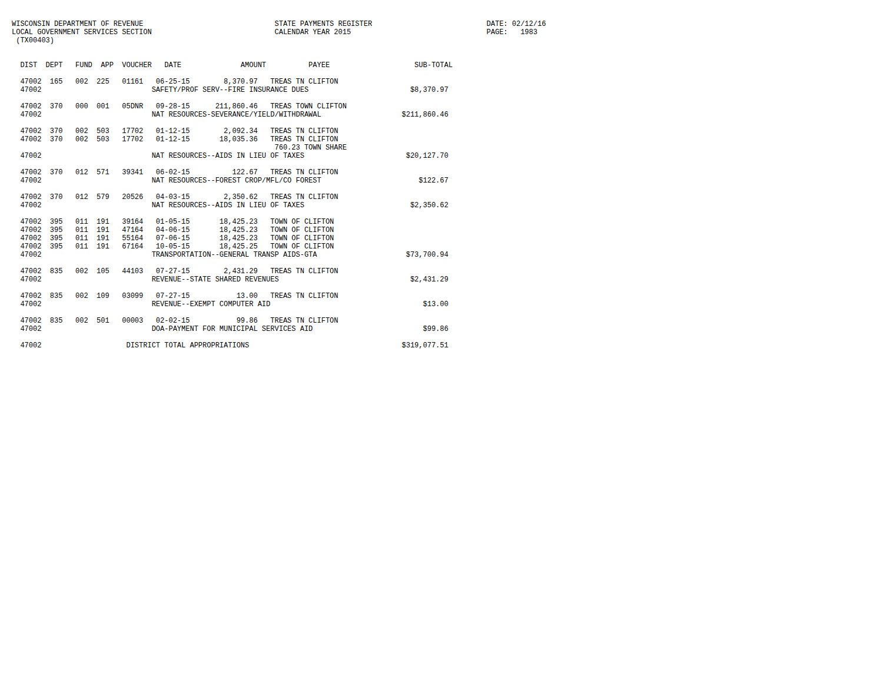WISCONSIN DEPARTMENT OF REVENUE STATE PAYMENTS REGISTER DATE: 02/12/16 LOCAL GOVERNMENT SERVICES SECTION CALENDAR YEAR 2015 PAGE: 1983 (TX00403) DIST DEPT FUND APP VOUCHER DATE AMOUNT PAYEE SUB-TOTAL 47002 165 002 225 01161 06-25-15 8,370.97 TREAS TN CLIFTON 47002 SAFETY/PROF SERV--FIRE INSURANCE DUES $8,370.97 47002 370 000 001 05DNR 09-28-15 211,860.46 TREAS TOWN CLIFTON 47002 NAT RESOURCES-SEVERANCE/YIELD/WITHDRAWAL $211,860.46 47002 370 002 503 17702 01-12-15 2,092.34 TREAS TN CLIFTON 47002 370 002 503 17702 01-12-15 18,035.36 TREAS TN CLIFTON 760.23 TOWN SHARE 47002 NAT RESOURCES--AIDS IN LIEU OF TAXES $20,127.70 47002 370 012 571 39341 06-02-15 122.67 TREAS TN CLIFTON 47002 NAT RESOURCES--FOREST CROP/MFL/CO FOREST $122.67 47002 370 012 579 20526 04-03-15 2,350.62 TREAS TN CLIFTON 47002 NAT RESOURCES--AIDS IN LIEU OF TAXES $2,350.62 47002 395 011 191 39164 01-05-15 18,425.23 TOWN OF CLIFTON 47002 395 011 191 47164 04-06-15 18,425.23 TOWN OF CLIFTON 47002 395 011 191 55164 07-06-15 18,425.23 TOWN OF CLIFTON 47002 395 011 191 67164 10-05-15 18,425.25 TOWN OF CLIFTON 47002 TRANSPORTATION--GENERAL TRANSP AIDS-GTA $73,700.94 47002 835 002 105 44103 07-27-15 2,431.29 TREAS TN CLIFTON 47002 REVENUE--STATE SHARED REVENUES $2,431.29 47002 835 002 109 03099 07-27-15 13.00 TREAS TN CLIFTON 47002 REVENUE--EXEMPT COMPUTER AID $13.00 47002 835 002 501 00003 02-02-15 99.86 TREAS TN CLIFTON 47002 DOA-PAYMENT FOR MUNICIPAL SERVICES AID $99.86 47002 DISTRICT TOTAL APPROPRIATIONS $319,077.51